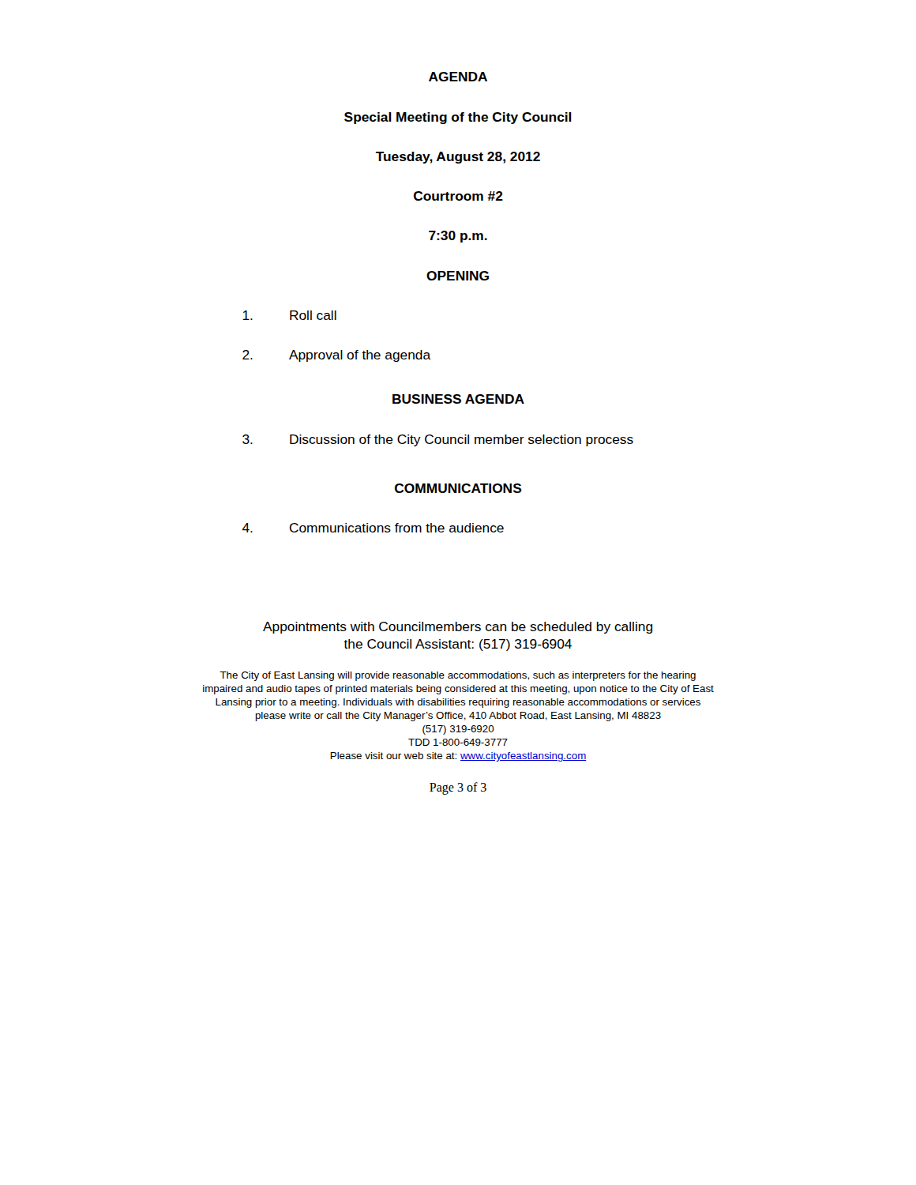AGENDA
Special Meeting of the City Council
Tuesday, August 28, 2012
Courtroom #2
7:30 p.m.
OPENING
1. Roll call
2. Approval of the agenda
BUSINESS AGENDA
3. Discussion of the City Council member selection process
COMMUNICATIONS
4. Communications from the audience
Appointments with Councilmembers can be scheduled by calling
the Council Assistant: (517) 319-6904
The City of East Lansing will provide reasonable accommodations, such as interpreters for the hearing impaired and audio tapes of printed materials being considered at this meeting, upon notice to the City of East Lansing prior to a meeting. Individuals with disabilities requiring reasonable accommodations or services please write or call the City Manager’s Office, 410 Abbot Road, East Lansing, MI 48823
(517) 319-6920
TDD 1-800-649-3777
Please visit our web site at: www.cityofeastlansing.com
Page 3 of 3